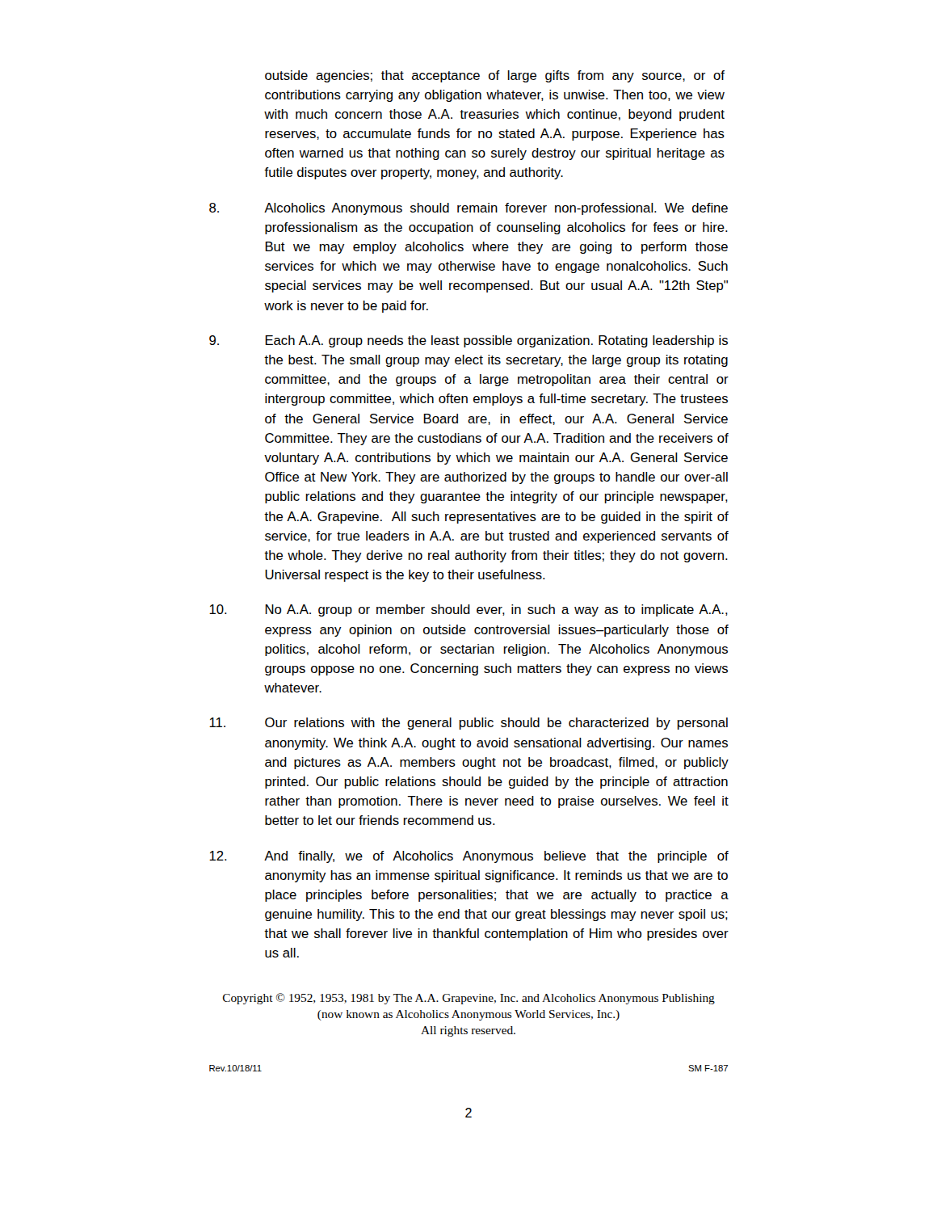outside agencies; that acceptance of large gifts from any source, or of contributions carrying any obligation whatever, is unwise. Then too, we view with much concern those A.A. treasuries which continue, beyond prudent reserves, to accumulate funds for no stated A.A. purpose. Experience has often warned us that nothing can so surely destroy our spiritual heritage as futile disputes over property, money, and authority.
8.
Alcoholics Anonymous should remain forever non-professional. We define professionalism as the occupation of counseling alcoholics for fees or hire. But we may employ alcoholics where they are going to perform those services for which we may otherwise have to engage nonalcoholics. Such special services may be well recompensed. But our usual A.A. "12th Step" work is never to be paid for.
9.
Each A.A. group needs the least possible organization. Rotating leadership is the best. The small group may elect its secretary, the large group its rotating committee, and the groups of a large metropolitan area their central or intergroup committee, which often employs a full-time secretary. The trustees of the General Service Board are, in effect, our A.A. General Service Committee. They are the custodians of our A.A. Tradition and the receivers of voluntary A.A. contributions by which we maintain our A.A. General Service Office at New York. They are authorized by the groups to handle our over-all public relations and they guarantee the integrity of our principle newspaper, the A.A. Grapevine. All such representatives are to be guided in the spirit of service, for true leaders in A.A. are but trusted and experienced servants of the whole. They derive no real authority from their titles; they do not govern. Universal respect is the key to their usefulness.
10.
No A.A. group or member should ever, in such a way as to implicate A.A., express any opinion on outside controversial issues–particularly those of politics, alcohol reform, or sectarian religion. The Alcoholics Anonymous groups oppose no one. Concerning such matters they can express no views whatever.
11.
Our relations with the general public should be characterized by personal anonymity. We think A.A. ought to avoid sensational advertising. Our names and pictures as A.A. members ought not be broadcast, filmed, or publicly printed. Our public relations should be guided by the principle of attraction rather than promotion. There is never need to praise ourselves. We feel it better to let our friends recommend us.
12.
And finally, we of Alcoholics Anonymous believe that the principle of anonymity has an immense spiritual significance. It reminds us that we are to place principles before personalities; that we are actually to practice a genuine humility. This to the end that our great blessings may never spoil us; that we shall forever live in thankful contemplation of Him who presides over us all.
Copyright © 1952, 1953, 1981 by The A.A. Grapevine, Inc. and Alcoholics Anonymous Publishing
(now known as Alcoholics Anonymous World Services, Inc.)
All rights reserved.
Rev.10/18/11 SM F-187
2